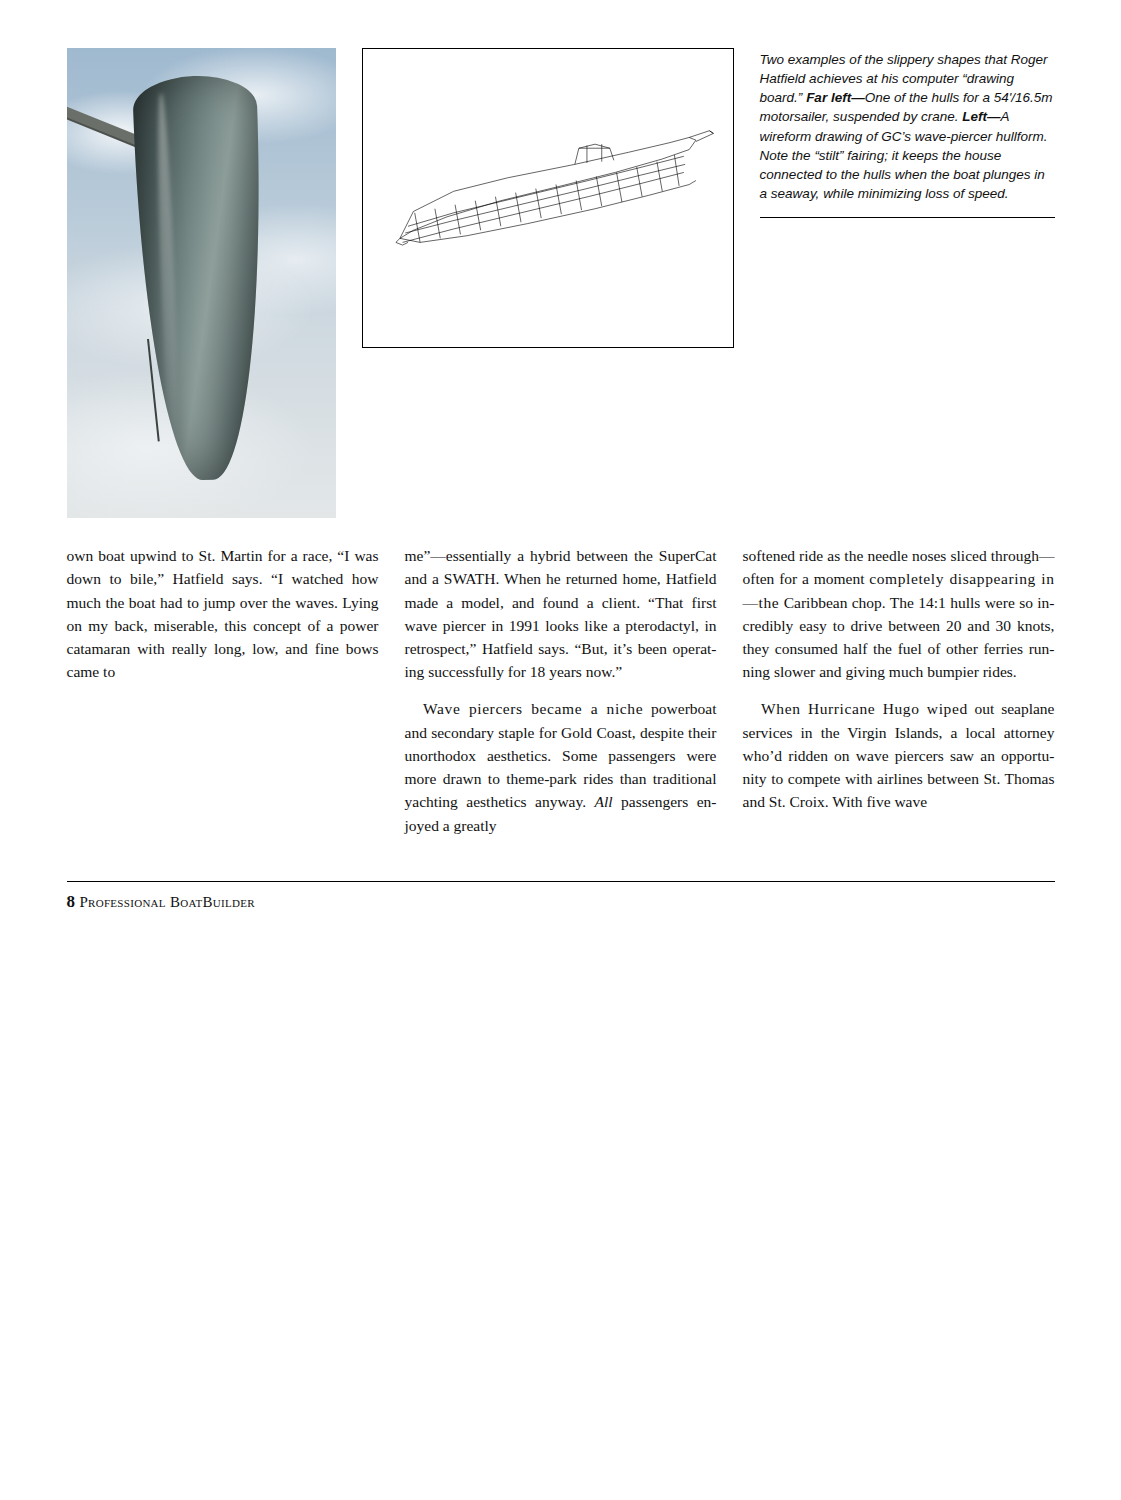Two examples of the slippery shapes that Roger Hatfield achieves at his computer “drawing board.” Far left—One of the hulls for a 54'/16.5m motorsailer, suspended by crane. Left—A wireform drawing of GC’s wave-piercer hullform. Note the “stilt” fairing; it keeps the house connected to the hulls when the boat plunges in a seaway, while minimizing loss of speed.
own boat upwind to St. Martin for a race, “I was down to bile,” Hatfield says. “I watched how much the boat had to jump over the waves. Lying on my back, miserable, this concept of a power catamaran with really long, low, and fine bows came to
me”—essentially a hybrid between the SuperCat and a SWATH. When he returned home, Hatfield made a model, and found a client. “That first wave piercer in 1991 looks like a pterodactyl, in retrospect,” Hatfield says. “But, it’s been operating successfully for 18 years now.”
Wave piercers became a niche powerboat and secondary staple for Gold Coast, despite their unorthodox aesthetics. Some passengers were more drawn to theme-park rides than traditional yachting aesthetics anyway. All passengers enjoyed a greatly
softened ride as the needle noses sliced through—often for a moment completely disappearing in—the Caribbean chop. The 14:1 hulls were so incredibly easy to drive between 20 and 30 knots, they consumed half the fuel of other ferries running slower and giving much bumpier rides.
When Hurricane Hugo wiped out seaplane services in the Virgin Islands, a local attorney who’d ridden on wave piercers saw an opportunity to compete with airlines between St. Thomas and St. Croix. With five wave
8 Professional BoatBuilder